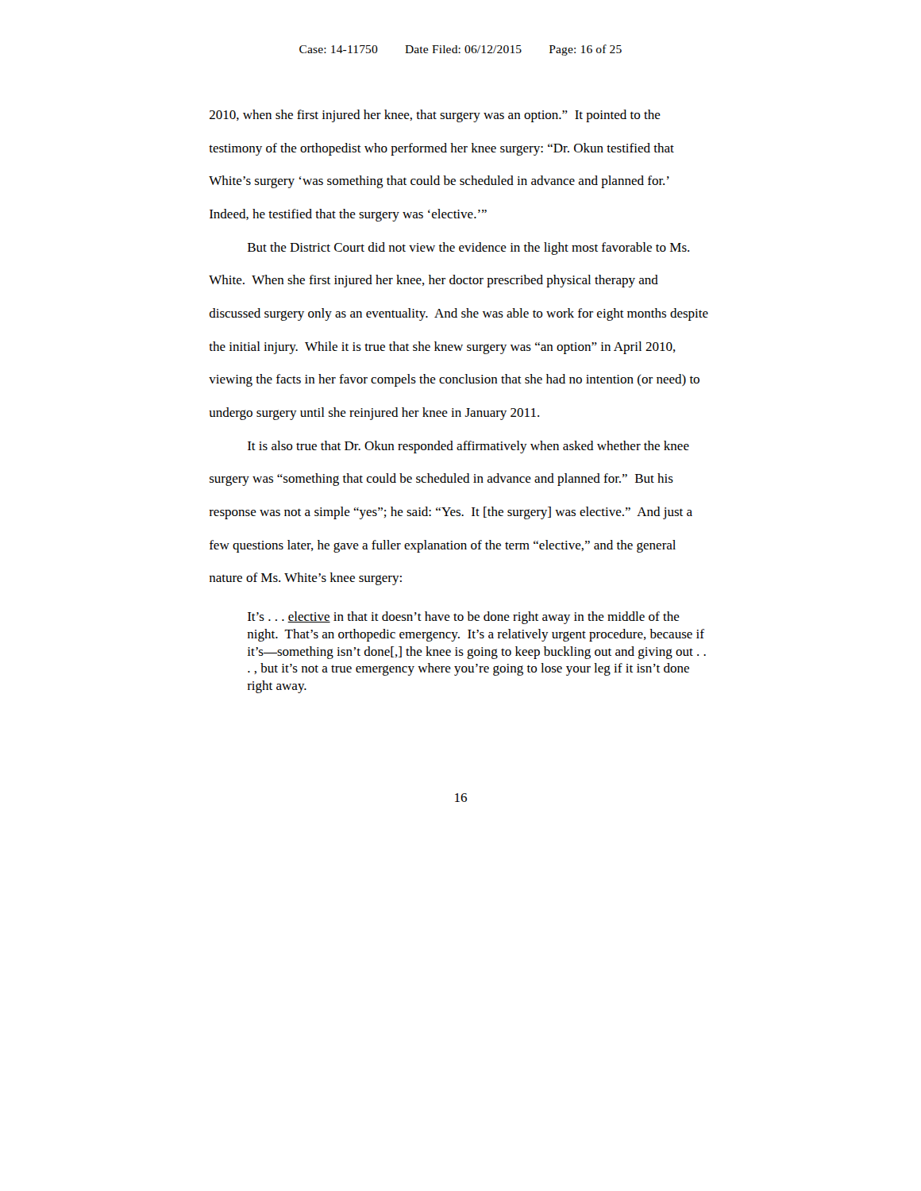Case: 14-11750 Date Filed: 06/12/2015 Page: 16 of 25
2010, when she first injured her knee, that surgery was an option.” It pointed to the testimony of the orthopedist who performed her knee surgery: “Dr. Okun testified that White’s surgery ‘was something that could be scheduled in advance and planned for.’ Indeed, he testified that the surgery was ‘elective.’”
But the District Court did not view the evidence in the light most favorable to Ms. White. When she first injured her knee, her doctor prescribed physical therapy and discussed surgery only as an eventuality. And she was able to work for eight months despite the initial injury. While it is true that she knew surgery was “an option” in April 2010, viewing the facts in her favor compels the conclusion that she had no intention (or need) to undergo surgery until she reinjured her knee in January 2011.
It is also true that Dr. Okun responded affirmatively when asked whether the knee surgery was “something that could be scheduled in advance and planned for.” But his response was not a simple “yes”; he said: “Yes. It [the surgery] was elective.” And just a few questions later, he gave a fuller explanation of the term “elective,” and the general nature of Ms. White’s knee surgery:
It’s . . . elective in that it doesn’t have to be done right away in the middle of the night. That’s an orthopedic emergency. It’s a relatively urgent procedure, because if it’s—something isn’t done[,] the knee is going to keep buckling out and giving out . . . , but it’s not a true emergency where you’re going to lose your leg if it isn’t done right away.
16